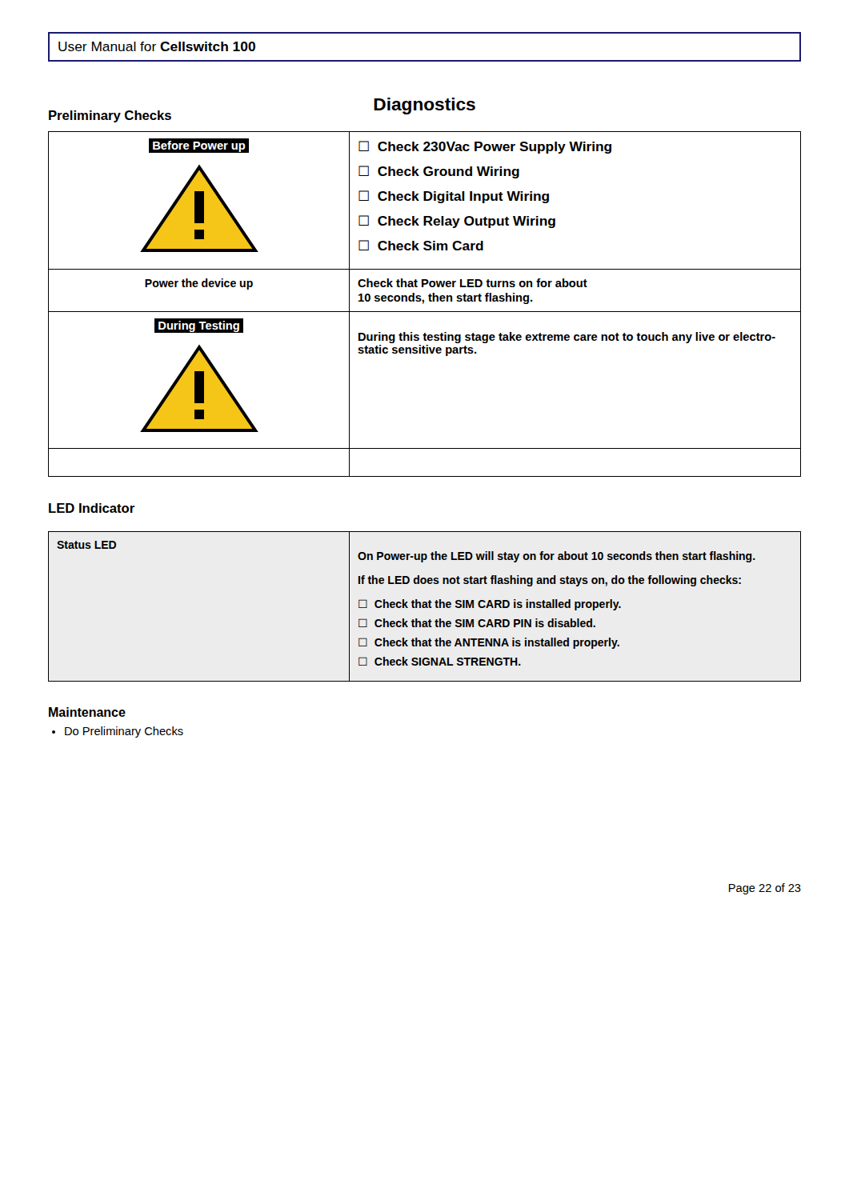User Manual for Cellswitch 100
Diagnostics
Preliminary Checks
| Before Power up | Check 230Vac Power Supply Wiring Check Ground Wiring Check Digital Input Wiring Check Relay Output Wiring Check Sim Card |
| Power the device up | Check that Power LED turns on for about 10 seconds, then start flashing. |
| During Testing | During this testing stage take extreme care not to touch any live or electro-static sensitive parts. |
LED Indicator
| Status LED | On Power-up the LED will stay on for about 10 seconds then start flashing. If the LED does not start flashing and stays on, do the following checks: Check that the SIM CARD is installed properly. Check that the SIM CARD PIN is disabled. Check that the ANTENNA is installed properly. Check SIGNAL STRENGTH. |
Maintenance
Do Preliminary Checks
Page 22 of 23